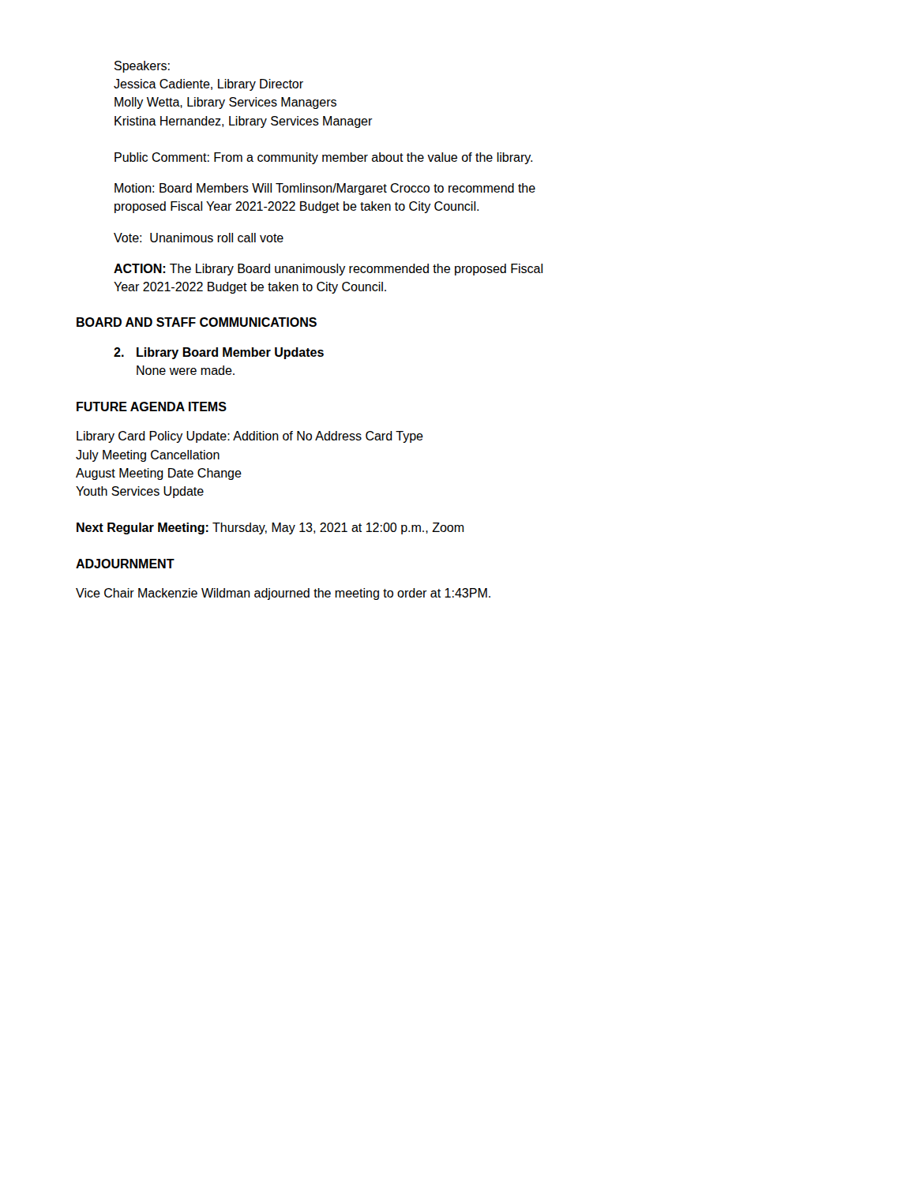Speakers:
Jessica Cadiente, Library Director
Molly Wetta, Library Services Managers
Kristina Hernandez, Library Services Manager
Public Comment: From a community member about the value of the library.
Motion: Board Members Will Tomlinson/Margaret Crocco to recommend the proposed Fiscal Year 2021-2022 Budget be taken to City Council.
Vote: Unanimous roll call vote
ACTION: The Library Board unanimously recommended the proposed Fiscal Year 2021-2022 Budget be taken to City Council.
BOARD AND STAFF COMMUNICATIONS
2. Library Board Member Updates
None were made.
FUTURE AGENDA ITEMS
Library Card Policy Update: Addition of No Address Card Type
July Meeting Cancellation
August Meeting Date Change
Youth Services Update
Next Regular Meeting: Thursday, May 13, 2021 at 12:00 p.m., Zoom
ADJOURNMENT
Vice Chair Mackenzie Wildman adjourned the meeting to order at 1:43PM.